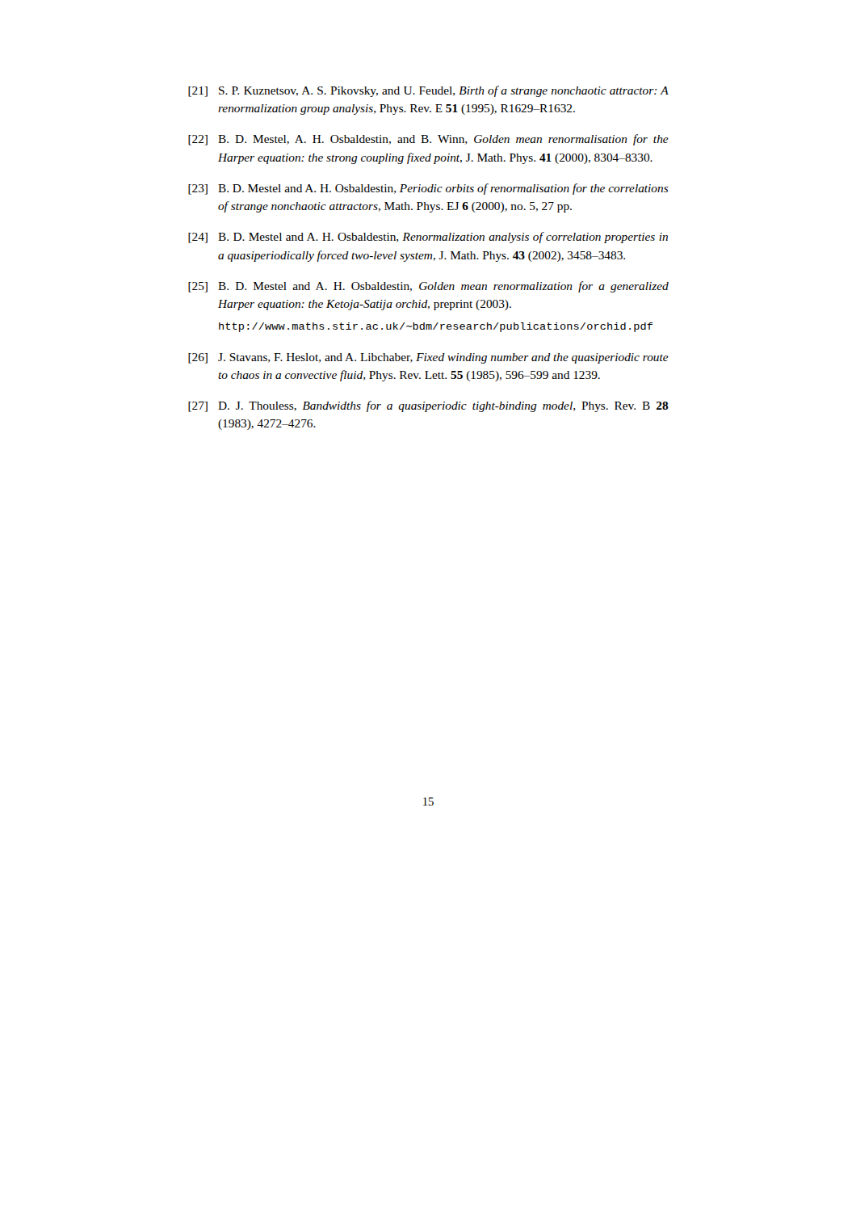[21] S. P. Kuznetsov, A. S. Pikovsky, and U. Feudel, Birth of a strange nonchaotic attractor: A renormalization group analysis, Phys. Rev. E 51 (1995), R1629–R1632.
[22] B. D. Mestel, A. H. Osbaldestin, and B. Winn, Golden mean renormalisation for the Harper equation: the strong coupling fixed point, J. Math. Phys. 41 (2000), 8304–8330.
[23] B. D. Mestel and A. H. Osbaldestin, Periodic orbits of renormalisation for the correlations of strange nonchaotic attractors, Math. Phys. EJ 6 (2000), no. 5, 27 pp.
[24] B. D. Mestel and A. H. Osbaldestin, Renormalization analysis of correlation properties in a quasiperiodically forced two-level system, J. Math. Phys. 43 (2002), 3458–3483.
[25] B. D. Mestel and A. H. Osbaldestin, Golden mean renormalization for a generalized Harper equation: the Ketoja-Satija orchid, preprint (2003). http://www.maths.stir.ac.uk/∼bdm/research/publications/orchid.pdf
[26] J. Stavans, F. Heslot, and A. Libchaber, Fixed winding number and the quasiperiodic route to chaos in a convective fluid, Phys. Rev. Lett. 55 (1985), 596–599 and 1239.
[27] D. J. Thouless, Bandwidths for a quasiperiodic tight-binding model, Phys. Rev. B 28 (1983), 4272–4276.
15